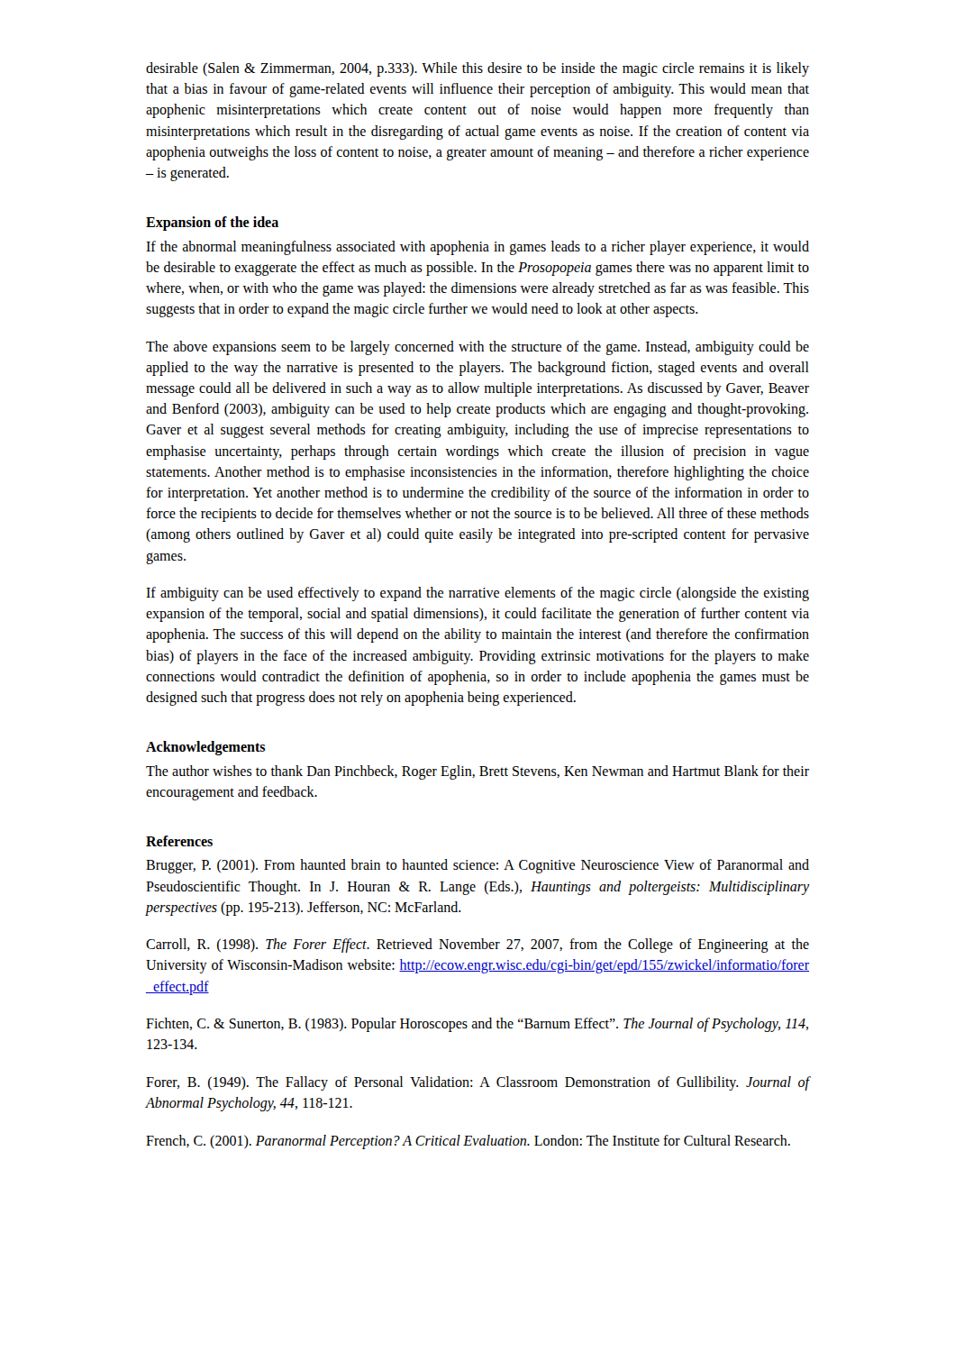desirable (Salen & Zimmerman, 2004, p.333). While this desire to be inside the magic circle remains it is likely that a bias in favour of game-related events will influence their perception of ambiguity. This would mean that apophenic misinterpretations which create content out of noise would happen more frequently than misinterpretations which result in the disregarding of actual game events as noise. If the creation of content via apophenia outweighs the loss of content to noise, a greater amount of meaning – and therefore a richer experience – is generated.
Expansion of the idea
If the abnormal meaningfulness associated with apophenia in games leads to a richer player experience, it would be desirable to exaggerate the effect as much as possible. In the Prosopopeia games there was no apparent limit to where, when, or with who the game was played: the dimensions were already stretched as far as was feasible. This suggests that in order to expand the magic circle further we would need to look at other aspects.
The above expansions seem to be largely concerned with the structure of the game. Instead, ambiguity could be applied to the way the narrative is presented to the players. The background fiction, staged events and overall message could all be delivered in such a way as to allow multiple interpretations. As discussed by Gaver, Beaver and Benford (2003), ambiguity can be used to help create products which are engaging and thought-provoking. Gaver et al suggest several methods for creating ambiguity, including the use of imprecise representations to emphasise uncertainty, perhaps through certain wordings which create the illusion of precision in vague statements. Another method is to emphasise inconsistencies in the information, therefore highlighting the choice for interpretation. Yet another method is to undermine the credibility of the source of the information in order to force the recipients to decide for themselves whether or not the source is to be believed. All three of these methods (among others outlined by Gaver et al) could quite easily be integrated into pre-scripted content for pervasive games.
If ambiguity can be used effectively to expand the narrative elements of the magic circle (alongside the existing expansion of the temporal, social and spatial dimensions), it could facilitate the generation of further content via apophenia. The success of this will depend on the ability to maintain the interest (and therefore the confirmation bias) of players in the face of the increased ambiguity. Providing extrinsic motivations for the players to make connections would contradict the definition of apophenia, so in order to include apophenia the games must be designed such that progress does not rely on apophenia being experienced.
Acknowledgements
The author wishes to thank Dan Pinchbeck, Roger Eglin, Brett Stevens, Ken Newman and Hartmut Blank for their encouragement and feedback.
References
Brugger, P. (2001). From haunted brain to haunted science: A Cognitive Neuroscience View of Paranormal and Pseudoscientific Thought. In J. Houran & R. Lange (Eds.), Hauntings and poltergeists: Multidisciplinary perspectives (pp. 195-213). Jefferson, NC: McFarland.
Carroll, R. (1998). The Forer Effect. Retrieved November 27, 2007, from the College of Engineering at the University of Wisconsin-Madison website: http://ecow.engr.wisc.edu/cgi-bin/get/epd/155/zwickel/informatio/forer_effect.pdf
Fichten, C. & Sunerton, B. (1983). Popular Horoscopes and the “Barnum Effect”. The Journal of Psychology, 114, 123-134.
Forer, B. (1949). The Fallacy of Personal Validation: A Classroom Demonstration of Gullibility. Journal of Abnormal Psychology, 44, 118-121.
French, C. (2001). Paranormal Perception? A Critical Evaluation. London: The Institute for Cultural Research.